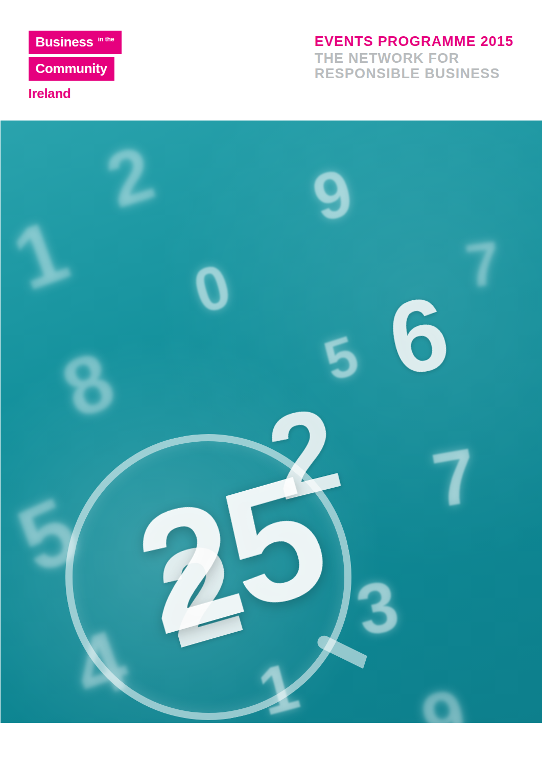Business in the Community Ireland
Events Programme 2015
The Network for
Responsible Business
2 9 1 0 6 8 2 7 5 2 3 4 1 9 5 7
25